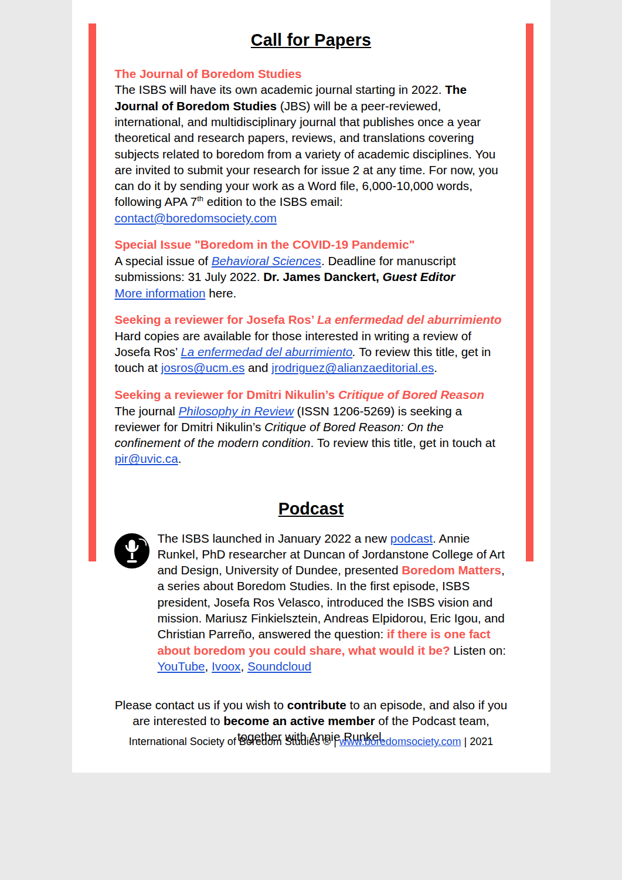Call for Papers
The Journal of Boredom Studies
The ISBS will have its own academic journal starting in 2022. The Journal of Boredom Studies (JBS) will be a peer-reviewed, international, and multidisciplinary journal that publishes once a year theoretical and research papers, reviews, and translations covering subjects related to boredom from a variety of academic disciplines. You are invited to submit your research for issue 2 at any time. For now, you can do it by sending your work as a Word file, 6,000-10,000 words, following APA 7th edition to the ISBS email: contact@boredomsociety.com
Special Issue "Boredom in the COVID-19 Pandemic"
A special issue of Behavioral Sciences. Deadline for manuscript submissions: 31 July 2022. Dr. James Danckert, Guest Editor
More information here.
Seeking a reviewer for Josefa Ros’ La enfermedad del aburrimiento
Hard copies are available for those interested in writing a review of Josefa Ros’ La enfermedad del aburrimiento. To review this title, get in touch at josros@ucm.es and jrodriguez@alianzaeditorial.es.
Seeking a reviewer for Dmitri Nikulin’s Critique of Bored Reason
The journal Philosophy in Review (ISSN 1206-5269) is seeking a reviewer for Dmitri Nikulin’s Critique of Bored Reason: On the confinement of the modern condition. To review this title, get in touch at pir@uvic.ca.
Podcast
The ISBS launched in January 2022 a new podcast. Annie Runkel, PhD researcher at Duncan of Jordanstone College of Art and Design, University of Dundee, presented Boredom Matters, a series about Boredom Studies. In the first episode, ISBS president, Josefa Ros Velasco, introduced the ISBS vision and mission. Mariusz Finkielsztein, Andreas Elpidorou, Eric Igou, and Christian Parreño, answered the question: if there is one fact about boredom you could share, what would it be? Listen on: YouTube, Ivoox, Soundcloud
Please contact us if you wish to contribute to an episode, and also if you are interested to become an active member of the Podcast team, together with Annie Runkel.
International Society of Boredom Studies ® | www.boredomsociety.com | 2021